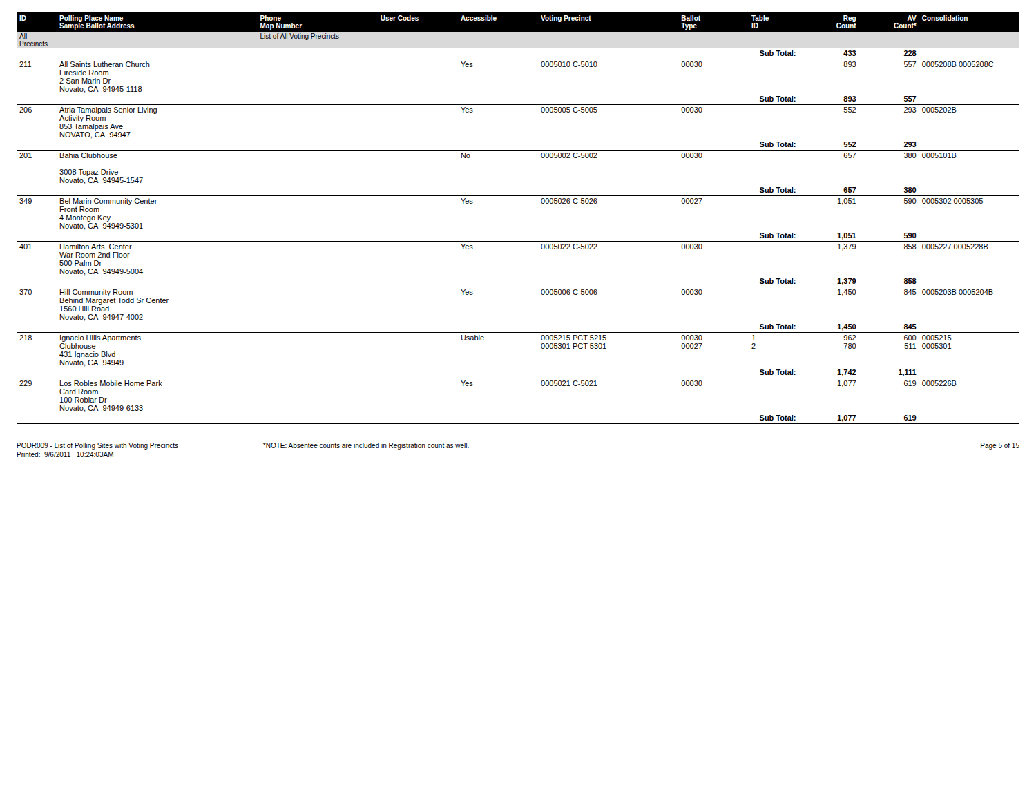| ID | Polling Place Name Sample Ballot Address | Phone Map Number | User Codes | Accessible | Voting Precinct | Ballot Type | Table ID | Reg Count | AV Count* | Consolidation |
| --- | --- | --- | --- | --- | --- | --- | --- | --- | --- | --- |
| All Precincts | | List of All Voting Precincts |
| | | | | | | Sub Total: | 433 | 228 | |
| 211 | All Saints Lutheran Church Fireside Room 2 San Marin Dr Novato, CA 94945-1118 | | | Yes | 0005010 C-5010 | 00030 | | 893 | 557 | 0005208B 0005208C |
| | | | | | | Sub Total: | 893 | 557 | |
| 206 | Atria Tamalpais Senior Living Activity Room 853 Tamalpais Ave NOVATO, CA 94947 | | | Yes | 0005005 C-5005 | 00030 | | 552 | 293 | 0005202B |
| | | | | | | Sub Total: | 552 | 293 | |
| 201 | Bahia Clubhouse 3008 Topaz Drive Novato, CA 94945-1547 | | | No | 0005002 C-5002 | 00030 | | 657 | 380 | 0005101B |
| | | | | | | Sub Total: | 657 | 380 | |
| 349 | Bel Marin Community Center Front Room 4 Montego Key Novato, CA 94949-5301 | | | Yes | 0005026 C-5026 | 00027 | | 1,051 | 590 | 0005302 0005305 |
| | | | | | | Sub Total: | 1,051 | 590 | |
| 401 | Hamilton Arts Center War Room 2nd Floor 500 Palm Dr Novato, CA 94949-5004 | | | Yes | 0005022 C-5022 | 00030 | | 1,379 | 858 | 0005227 0005228B |
| | | | | | | Sub Total: | 1,379 | 858 | |
| 370 | Hill Community Room Behind Margaret Todd Sr Center 1560 Hill Road Novato, CA 94947-4002 | | | Yes | 0005006 C-5006 | 00030 | | 1,450 | 845 | 0005203B 0005204B |
| | | | | | | Sub Total: | 1,450 | 845 | |
| 218 | Ignacio Hills Apartments Clubhouse 431 Ignacio Blvd Novato, CA 94949 | | | Usable | 0005215 PCT 5215 0005301 PCT 5301 | 00030 00027 | 1 2 | 962 780 | 600 511 | 0005215 0005301 |
| | | | | | | Sub Total: | 1,742 | 1,111 | |
| 229 | Los Robles Mobile Home Park Card Room 100 Roblar Dr Novato, CA 94949-6133 | | | Yes | 0005021 C-5021 | 00030 | | 1,077 | 619 | 0005226B |
| | | | | | | Sub Total: | 1,077 | 619 | |
PODR009 - List of Polling Sites with Voting Precincts
*NOTE: Absentee counts are included in Registration count as well.
Page 5 of 15
Printed: 9/6/2011 10:24:03AM